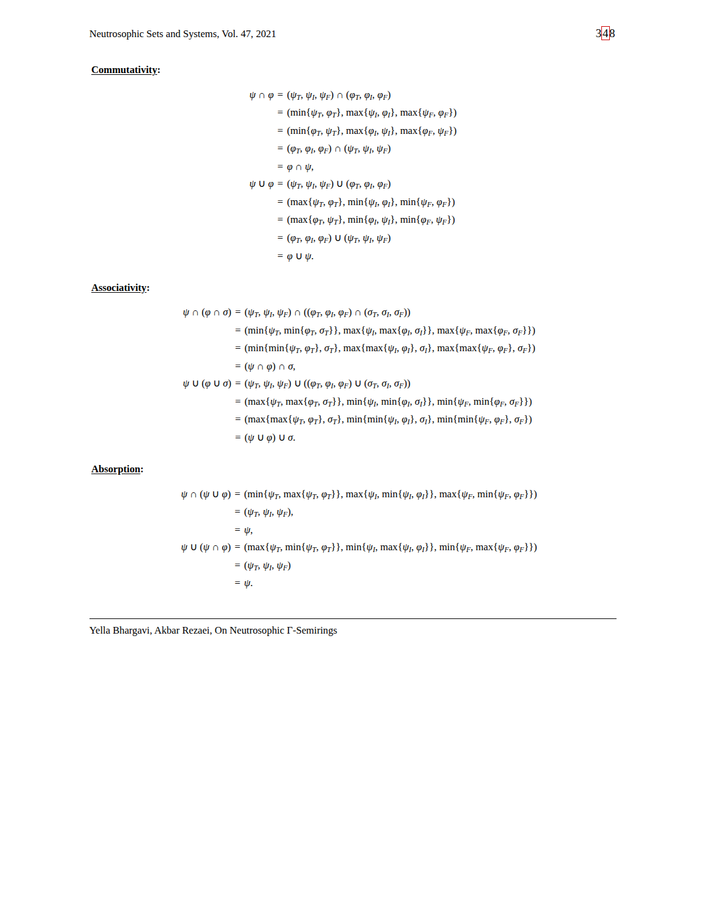Neutrosophic Sets and Systems, Vol. 47, 2021 348
Commutativity:
| ψ ∩ φ | = | ( ψ T , ψ I , ψ F ) ∩ ( φ T , φ I , φ F ) |
| | = | ( min { ψ T , φ T }, max { ψ I , φ I }, max { ψ F , φ F }) |
| | = | ( min { φ T , ψ T }, max { φ I , ψ I }, max { φ F , ψ F }) |
| | = | ( φ T , φ I , φ F ) ∩ ( ψ T , ψ I , ψ F ) |
| | = | φ ∩ ψ , |
| ψ ∪ φ | = | ( ψ T , ψ I , ψ F ) ∪ ( φ T , φ I , φ F ) |
| | = | ( max { ψ T , φ T }, min { ψ I , φ I }, min { ψ F , φ F }) |
| | = | ( max { φ T , ψ T }, min { φ I , ψ I }, min { φ F , ψ F }) |
| | = | ( φ T , φ I , φ F ) ∪ ( ψ T , ψ I , ψ F ) |
| | = | φ ∪ ψ . |
Associativity:
| ψ ∩ ( φ ∩ σ ) | = | ( ψ T , ψ I , ψ F ) ∩ (( φ T , φ I , φ F ) ∩ ( σ T , σ I , σ F )) |
| | = | ( min { ψ T , min { φ T , σ T }}, max { ψ I , max { φ I , σ I }}, max { ψ F , max { φ F , σ F }}) |
| | = | ( min { min { ψ T , φ T }, σ T }, max { max { ψ I , φ I }, σ I }, max { max { ψ F , φ F }, σ F }) |
| | = | ( ψ ∩ φ ) ∩ σ , |
| ψ ∪ ( φ ∪ σ ) | = | ( ψ T , ψ I , ψ F ) ∪ (( φ T , φ I , φ F ) ∪ ( σ T , σ I , σ F )) |
| | = | ( max { ψ T , max { φ T , σ T }}, min { ψ I , min { φ I , σ I }}, min { ψ F , min { φ F , σ F }}) |
| | = | ( max { max { ψ T , φ T }, σ T }, min { min { ψ I , φ I }, σ I }, min { min { ψ F , φ F }, σ F }) |
| | = | ( ψ ∪ φ ) ∪ σ . |
Absorption:
| ψ ∩ ( ψ ∪ φ ) | = | ( min { ψ T , max { ψ T , φ T }}, max { ψ I , min { ψ I , φ I }}, max { ψ F , min { ψ F , φ F }}) |
| | = | ( ψ T , ψ I , ψ F ), |
| | = | ψ , |
| ψ ∪ ( ψ ∩ φ ) | = | ( max { ψ T , min { ψ T , φ T }}, min { ψ I , max { ψ I , φ I }}, min { ψ F , max { ψ F , φ F }}) |
| | = | ( ψ T , ψ I , ψ F ) |
| | = | ψ . |
Yella Bhargavi, Akbar Rezaei, On Neutrosophic Γ-Semirings